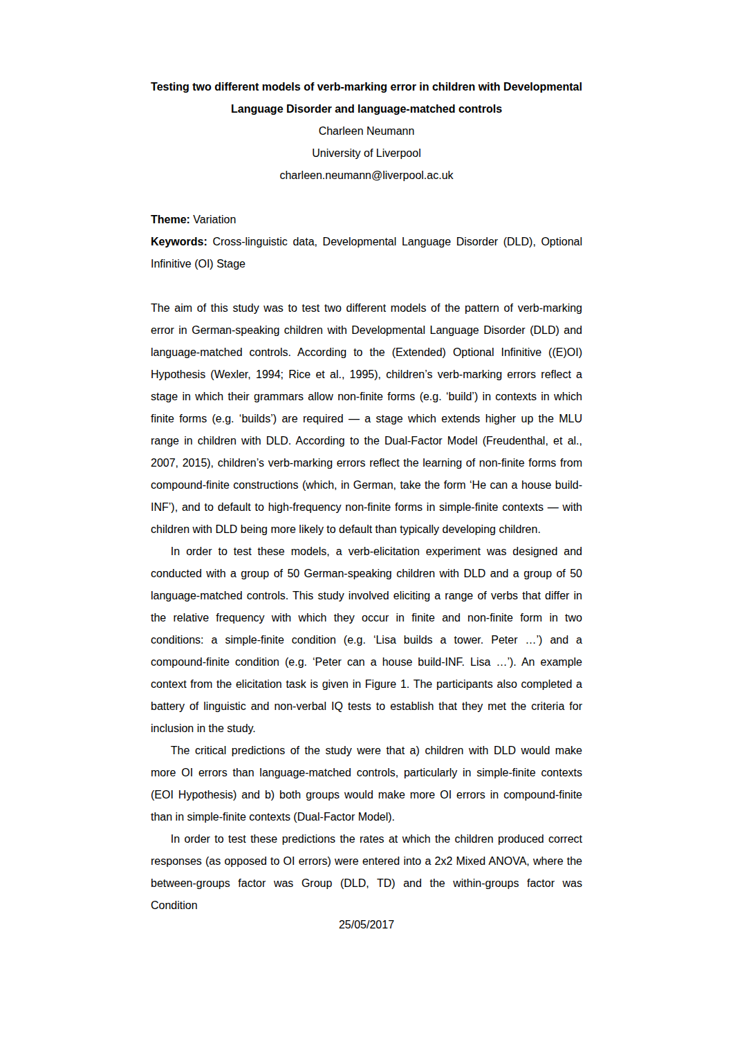Testing two different models of verb-marking error in children with Developmental Language Disorder and language-matched controls
Charleen Neumann
University of Liverpool
charleen.neumann@liverpool.ac.uk
Theme: Variation
Keywords: Cross-linguistic data, Developmental Language Disorder (DLD), Optional Infinitive (OI) Stage
The aim of this study was to test two different models of the pattern of verb-marking error in German-speaking children with Developmental Language Disorder (DLD) and language-matched controls. According to the (Extended) Optional Infinitive ((E)OI) Hypothesis (Wexler, 1994; Rice et al., 1995), children’s verb-marking errors reflect a stage in which their grammars allow non-finite forms (e.g. ‘build’) in contexts in which finite forms (e.g. ‘builds’) are required — a stage which extends higher up the MLU range in children with DLD. According to the Dual-Factor Model (Freudenthal, et al., 2007, 2015), children’s verb-marking errors reflect the learning of non-finite forms from compound-finite constructions (which, in German, take the form ‘He can a house build-INF’), and to default to high-frequency non-finite forms in simple-finite contexts — with children with DLD being more likely to default than typically developing children.
In order to test these models, a verb-elicitation experiment was designed and conducted with a group of 50 German-speaking children with DLD and a group of 50 language-matched controls. This study involved eliciting a range of verbs that differ in the relative frequency with which they occur in finite and non-finite form in two conditions: a simple-finite condition (e.g. ‘Lisa builds a tower. Peter …’) and a compound-finite condition (e.g. ‘Peter can a house build-INF. Lisa …’). An example context from the elicitation task is given in Figure 1. The participants also completed a battery of linguistic and non-verbal IQ tests to establish that they met the criteria for inclusion in the study.
The critical predictions of the study were that a) children with DLD would make more OI errors than language-matched controls, particularly in simple-finite contexts (EOI Hypothesis) and b) both groups would make more OI errors in compound-finite than in simple-finite contexts (Dual-Factor Model).
In order to test these predictions the rates at which the children produced correct responses (as opposed to OI errors) were entered into a 2x2 Mixed ANOVA, where the between-groups factor was Group (DLD, TD) and the within-groups factor was Condition
25/05/2017